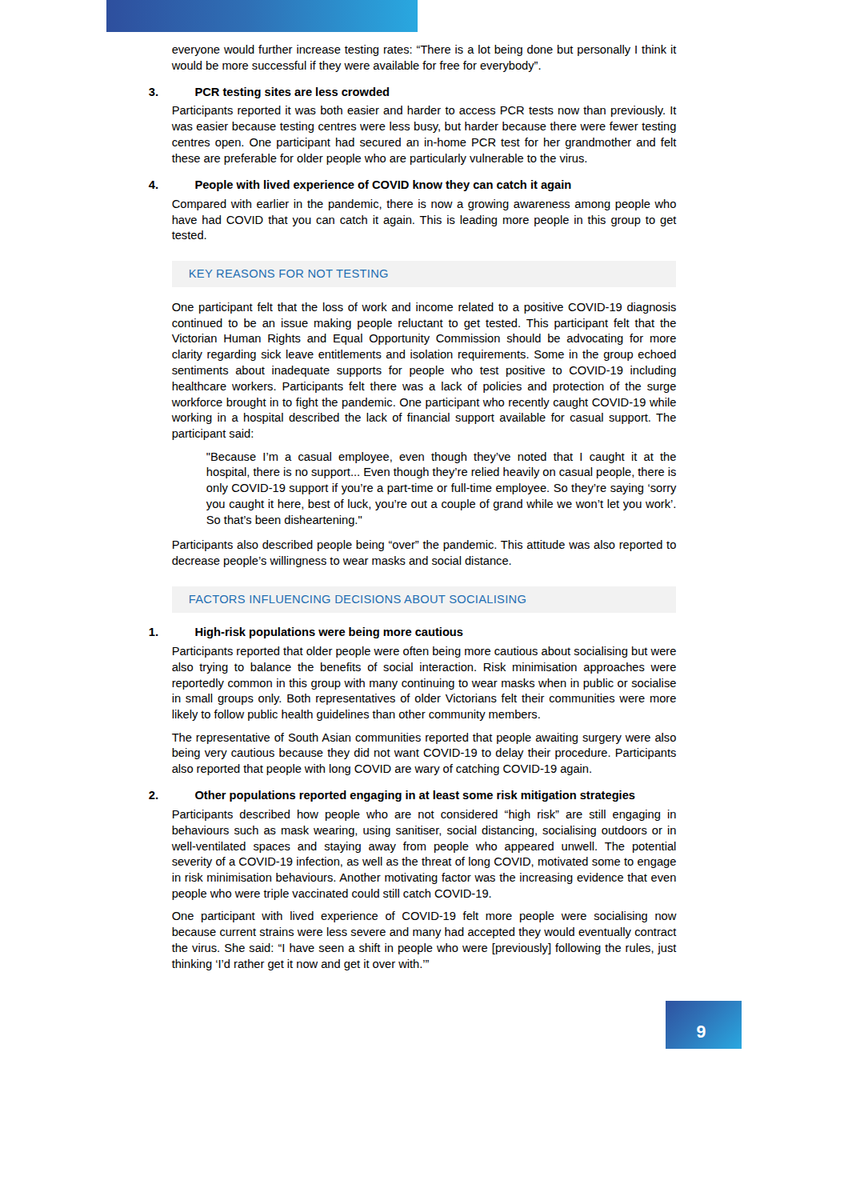everyone would further increase testing rates: “There is a lot being done but personally I think it would be more successful if they were available for free for everybody”.
3. PCR testing sites are less crowded
Participants reported it was both easier and harder to access PCR tests now than previously. It was easier because testing centres were less busy, but harder because there were fewer testing centres open. One participant had secured an in-home PCR test for her grandmother and felt these are preferable for older people who are particularly vulnerable to the virus.
4. People with lived experience of COVID know they can catch it again
Compared with earlier in the pandemic, there is now a growing awareness among people who have had COVID that you can catch it again. This is leading more people in this group to get tested.
KEY REASONS FOR NOT TESTING
One participant felt that the loss of work and income related to a positive COVID-19 diagnosis continued to be an issue making people reluctant to get tested. This participant felt that the Victorian Human Rights and Equal Opportunity Commission should be advocating for more clarity regarding sick leave entitlements and isolation requirements. Some in the group echoed sentiments about inadequate supports for people who test positive to COVID-19 including healthcare workers. Participants felt there was a lack of policies and protection of the surge workforce brought in to fight the pandemic. One participant who recently caught COVID-19 while working in a hospital described the lack of financial support available for casual support. The participant said:
"Because I’m a casual employee, even though they’ve noted that I caught it at the hospital, there is no support... Even though they’re relied heavily on casual people, there is only COVID-19 support if you’re a part-time or full-time employee. So they’re saying ‘sorry you caught it here, best of luck, you’re out a couple of grand while we won’t let you work’. So that’s been disheartening."
Participants also described people being “over” the pandemic. This attitude was also reported to decrease people’s willingness to wear masks and social distance.
FACTORS INFLUENCING DECISIONS ABOUT SOCIALISING
1. High-risk populations were being more cautious
Participants reported that older people were often being more cautious about socialising but were also trying to balance the benefits of social interaction. Risk minimisation approaches were reportedly common in this group with many continuing to wear masks when in public or socialise in small groups only. Both representatives of older Victorians felt their communities were more likely to follow public health guidelines than other community members.
The representative of South Asian communities reported that people awaiting surgery were also being very cautious because they did not want COVID-19 to delay their procedure. Participants also reported that people with long COVID are wary of catching COVID-19 again.
2. Other populations reported engaging in at least some risk mitigation strategies
Participants described how people who are not considered “high risk” are still engaging in behaviours such as mask wearing, using sanitiser, social distancing, socialising outdoors or in well-ventilated spaces and staying away from people who appeared unwell. The potential severity of a COVID-19 infection, as well as the threat of long COVID, motivated some to engage in risk minimisation behaviours. Another motivating factor was the increasing evidence that even people who were triple vaccinated could still catch COVID-19.
One participant with lived experience of COVID-19 felt more people were socialising now because current strains were less severe and many had accepted they would eventually contract the virus. She said: “I have seen a shift in people who were [previously] following the rules, just thinking ‘I’d rather get it now and get it over with.’”
9